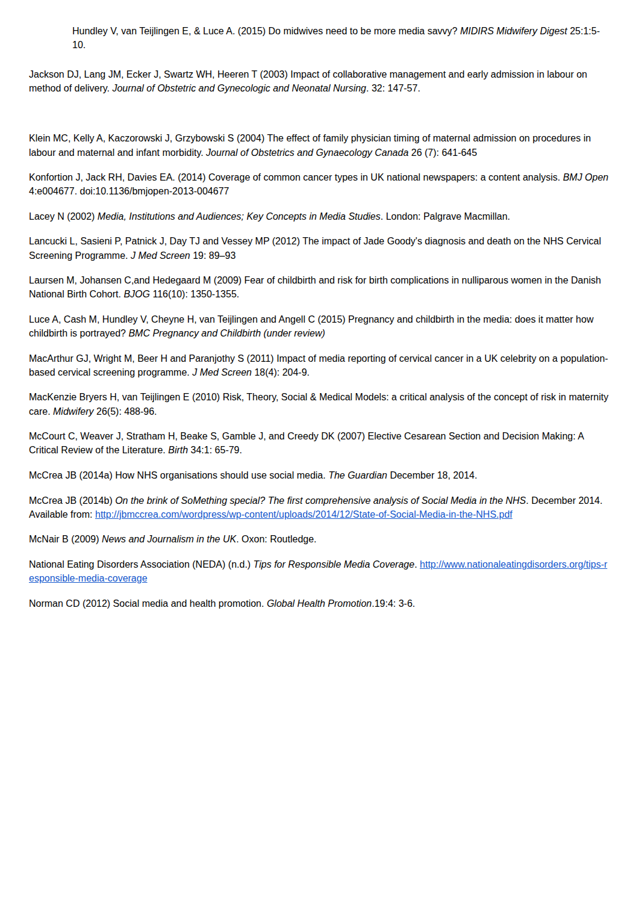Hundley V, van Teijlingen E, & Luce A. (2015) Do midwives need to be more media savvy? MIDIRS Midwifery Digest 25:1:5-10.
Jackson DJ, Lang JM, Ecker J, Swartz WH, Heeren T (2003) Impact of collaborative management and early admission in labour on method of delivery. Journal of Obstetric and Gynecologic and Neonatal Nursing. 32: 147-57.
Klein MC, Kelly A, Kaczorowski J, Grzybowski S (2004) The effect of family physician timing of maternal admission on procedures in labour and maternal and infant morbidity. Journal of Obstetrics and Gynaecology Canada 26 (7): 641-645
Konfortion J, Jack RH, Davies EA. (2014) Coverage of common cancer types in UK national newspapers: a content analysis. BMJ Open 4:e004677. doi:10.1136/bmjopen-2013-004677
Lacey N (2002) Media, Institutions and Audiences; Key Concepts in Media Studies. London: Palgrave Macmillan.
Lancucki L, Sasieni P, Patnick J, Day TJ and Vessey MP (2012) The impact of Jade Goody's diagnosis and death on the NHS Cervical Screening Programme. J Med Screen 19: 89–93
Laursen M, Johansen C,and Hedegaard M (2009) Fear of childbirth and risk for birth complications in nulliparous women in the Danish National Birth Cohort. BJOG 116(10): 1350-1355.
Luce A, Cash M, Hundley V, Cheyne H, van Teijlingen and Angell C (2015) Pregnancy and childbirth in the media: does it matter how childbirth is portrayed? BMC Pregnancy and Childbirth (under review)
MacArthur GJ, Wright M, Beer H and Paranjothy S (2011) Impact of media reporting of cervical cancer in a UK celebrity on a population-based cervical screening programme. J Med Screen 18(4): 204-9.
MacKenzie Bryers H, van Teijlingen E (2010) Risk, Theory, Social & Medical Models: a critical analysis of the concept of risk in maternity care. Midwifery 26(5): 488-96.
McCourt C, Weaver J, Stratham H, Beake S, Gamble J, and Creedy DK (2007) Elective Cesarean Section and Decision Making: A Critical Review of the Literature. Birth 34:1: 65-79.
McCrea JB (2014a) How NHS organisations should use social media. The Guardian December 18, 2014.
McCrea JB (2014b) On the brink of SoMething special? The first comprehensive analysis of Social Media in the NHS. December 2014. Available from: http://jbmccrea.com/wordpress/wp-content/uploads/2014/12/State-of-Social-Media-in-the-NHS.pdf
McNair B (2009) News and Journalism in the UK. Oxon: Routledge.
National Eating Disorders Association (NEDA) (n.d.) Tips for Responsible Media Coverage. http://www.nationaleatingdisorders.org/tips-responsible-media-coverage
Norman CD (2012) Social media and health promotion. Global Health Promotion.19:4: 3-6.